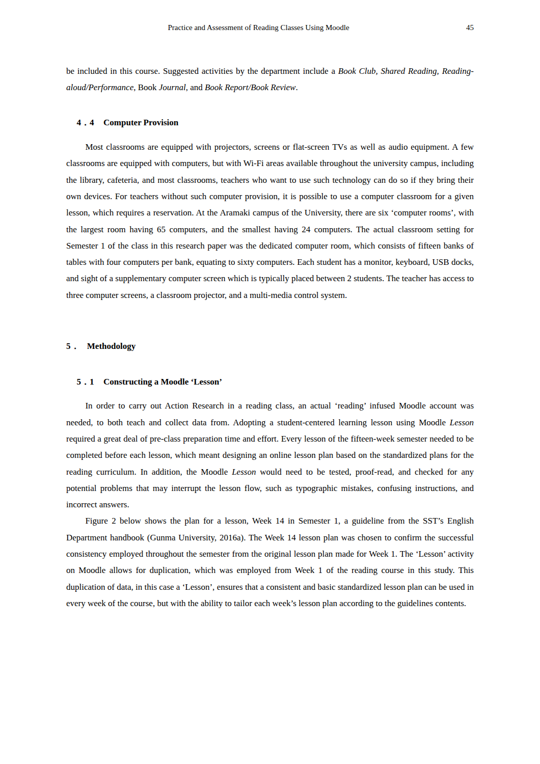Practice and Assessment of Reading Classes Using Moodle 45
be included in this course. Suggested activities by the department include a Book Club, Shared Reading, Reading-aloud/Performance, Book Journal, and Book Report/Book Review.
4．4 Computer Provision
Most classrooms are equipped with projectors, screens or flat-screen TVs as well as audio equipment. A few classrooms are equipped with computers, but with Wi-Fi areas available throughout the university campus, including the library, cafeteria, and most classrooms, teachers who want to use such technology can do so if they bring their own devices. For teachers without such computer provision, it is possible to use a computer classroom for a given lesson, which requires a reservation. At the Aramaki campus of the University, there are six ‘computer rooms’, with the largest room having 65 computers, and the smallest having 24 computers. The actual classroom setting for Semester 1 of the class in this research paper was the dedicated computer room, which consists of fifteen banks of tables with four computers per bank, equating to sixty computers. Each student has a monitor, keyboard, USB docks, and sight of a supplementary computer screen which is typically placed between 2 students. The teacher has access to three computer screens, a classroom projector, and a multi-media control system.
5．Methodology
5．1 Constructing a Moodle ‘Lesson’
In order to carry out Action Research in a reading class, an actual ‘reading’ infused Moodle account was needed, to both teach and collect data from. Adopting a student-centered learning lesson using Moodle Lesson required a great deal of pre-class preparation time and effort. Every lesson of the fifteen-week semester needed to be completed before each lesson, which meant designing an online lesson plan based on the standardized plans for the reading curriculum. In addition, the Moodle Lesson would need to be tested, proof-read, and checked for any potential problems that may interrupt the lesson flow, such as typographic mistakes, confusing instructions, and incorrect answers.
Figure 2 below shows the plan for a lesson, Week 14 in Semester 1, a guideline from the SST’s English Department handbook (Gunma University, 2016a). The Week 14 lesson plan was chosen to confirm the successful consistency employed throughout the semester from the original lesson plan made for Week 1. The ‘Lesson’ activity on Moodle allows for duplication, which was employed from Week 1 of the reading course in this study. This duplication of data, in this case a ‘Lesson’, ensures that a consistent and basic standardized lesson plan can be used in every week of the course, but with the ability to tailor each week’s lesson plan according to the guidelines contents.